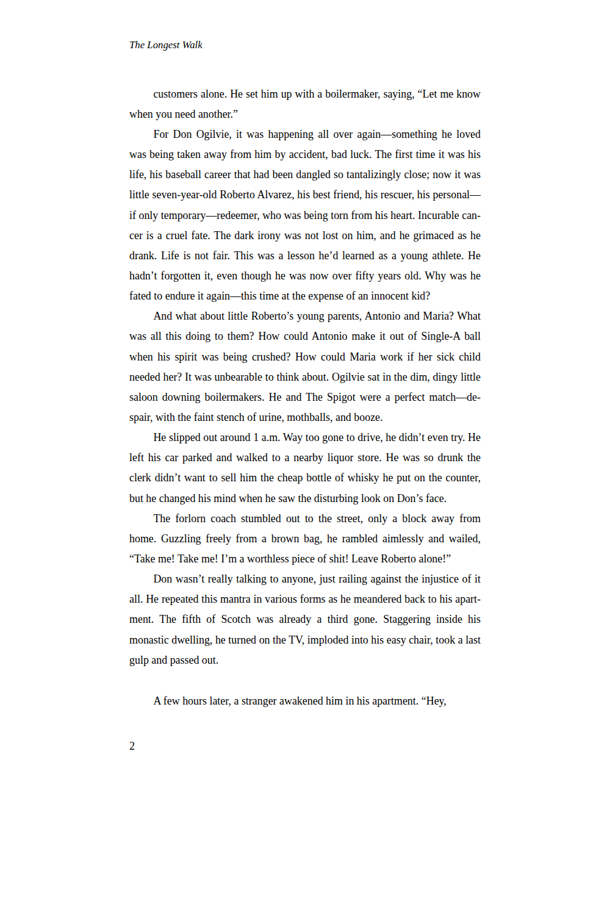The Longest Walk
customers alone. He set him up with a boilermaker, saying, “Let me know when you need another.”
For Don Ogilvie, it was happening all over again—something he loved was being taken away from him by accident, bad luck. The first time it was his life, his baseball career that had been dangled so tantalizingly close; now it was little seven-year-old Roberto Alvarez, his best friend, his rescuer, his personal—if only temporary—redeemer, who was being torn from his heart. Incurable cancer is a cruel fate. The dark irony was not lost on him, and he grimaced as he drank. Life is not fair. This was a lesson he’d learned as a young athlete. He hadn’t forgotten it, even though he was now over fifty years old. Why was he fated to endure it again—this time at the expense of an innocent kid?
And what about little Roberto’s young parents, Antonio and Maria? What was all this doing to them? How could Antonio make it out of Single-A ball when his spirit was being crushed? How could Maria work if her sick child needed her? It was unbearable to think about. Ogilvie sat in the dim, dingy little saloon downing boilermakers. He and The Spigot were a perfect match—despair, with the faint stench of urine, mothballs, and booze.
He slipped out around 1 a.m. Way too gone to drive, he didn’t even try. He left his car parked and walked to a nearby liquor store. He was so drunk the clerk didn’t want to sell him the cheap bottle of whisky he put on the counter, but he changed his mind when he saw the disturbing look on Don’s face.
The forlorn coach stumbled out to the street, only a block away from home. Guzzling freely from a brown bag, he rambled aimlessly and wailed, “Take me! Take me! I’m a worthless piece of shit! Leave Roberto alone!”
Don wasn’t really talking to anyone, just railing against the injustice of it all. He repeated this mantra in various forms as he meandered back to his apartment. The fifth of Scotch was already a third gone. Staggering inside his monastic dwelling, he turned on the TV, imploded into his easy chair, took a last gulp and passed out.
A few hours later, a stranger awakened him in his apartment. “Hey,
2